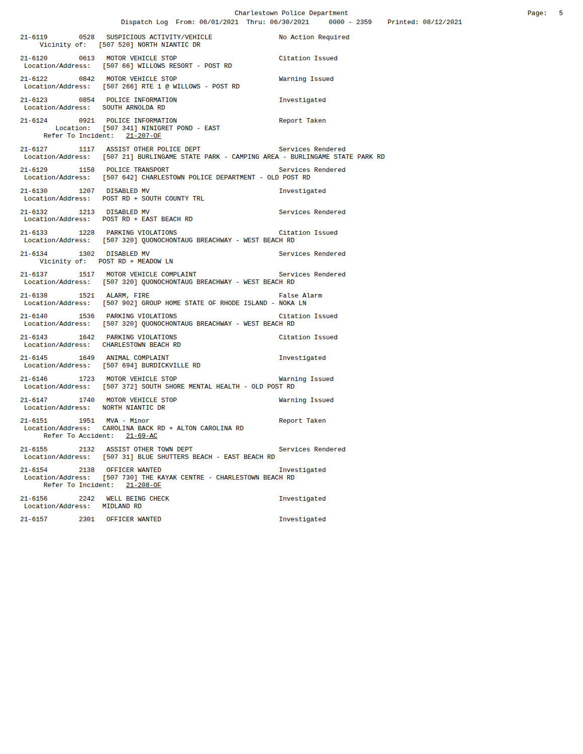Charlestown Police Department
Page: 5
Dispatch Log From: 06/01/2021 Thru: 06/30/2021 0000 - 2359 Printed: 08/12/2021
21-6119 0528 SUSPICIOUS ACTIVITY/VEHICLE No Action Required
Vicinity of: [507 520] NORTH NIANTIC DR
21-6120 0613 MOTOR VEHICLE STOP Citation Issued
Location/Address: [507 66] WILLOWS RESORT - POST RD
21-6122 0842 MOTOR VEHICLE STOP Warning Issued
Location/Address: [507 266] RTE 1 @ WILLOWS - POST RD
21-6123 0854 POLICE INFORMATION Investigated
Location/Address: SOUTH ARNOLDA RD
21-6124 0921 POLICE INFORMATION Report Taken
Location: [507 341] NINIGRET POND - EAST
Refer To Incident: 21-207-OF
21-6127 1117 ASSIST OTHER POLICE DEPT Services Rendered
Location/Address: [507 21] BURLINGAME STATE PARK - CAMPING AREA - BURLINGAME STATE PARK RD
21-6129 1158 POLICE TRANSPORT Services Rendered
Location/Address: [507 642] CHARLESTOWN POLICE DEPARTMENT - OLD POST RD
21-6130 1207 DISABLED MV Investigated
Location/Address: POST RD + SOUTH COUNTY TRL
21-6132 1213 DISABLED MV Services Rendered
Location/Address: POST RD + EAST BEACH RD
21-6133 1228 PARKING VIOLATIONS Citation Issued
Location/Address: [507 320] QUONOCHONTAUG BREACHWAY - WEST BEACH RD
21-6134 1302 DISABLED MV Services Rendered
Vicinity of: POST RD + MEADOW LN
21-6137 1517 MOTOR VEHICLE COMPLAINT Services Rendered
Location/Address: [507 320] QUONOCHONTAUG BREACHWAY - WEST BEACH RD
21-6138 1521 ALARM, FIRE False Alarm
Location/Address: [507 902] GROUP HOME STATE OF RHODE ISLAND - NOKA LN
21-6140 1536 PARKING VIOLATIONS Citation Issued
Location/Address: [507 320] QUONOCHONTAUG BREACHWAY - WEST BEACH RD
21-6143 1642 PARKING VIOLATIONS Citation Issued
Location/Address: CHARLESTOWN BEACH RD
21-6145 1649 ANIMAL COMPLAINT Investigated
Location/Address: [507 694] BURDICKVILLE RD
21-6146 1723 MOTOR VEHICLE STOP Warning Issued
Location/Address: [507 372] SOUTH SHORE MENTAL HEALTH - OLD POST RD
21-6147 1740 MOTOR VEHICLE STOP Warning Issued
Location/Address: NORTH NIANTIC DR
21-6151 1951 MVA - Minor Report Taken
Location/Address: CAROLINA BACK RD + ALTON CAROLINA RD
Refer To Accident: 21-69-AC
21-6155 2132 ASSIST OTHER TOWN DEPT Services Rendered
Location/Address: [507 31] BLUE SHUTTERS BEACH - EAST BEACH RD
21-6154 2138 OFFICER WANTED Investigated
Location/Address: [507 730] THE KAYAK CENTRE - CHARLESTOWN BEACH RD
Refer To Incident: 21-208-OF
21-6156 2242 WELL BEING CHECK Investigated
Location/Address: MIDLAND RD
21-6157 2301 OFFICER WANTED Investigated